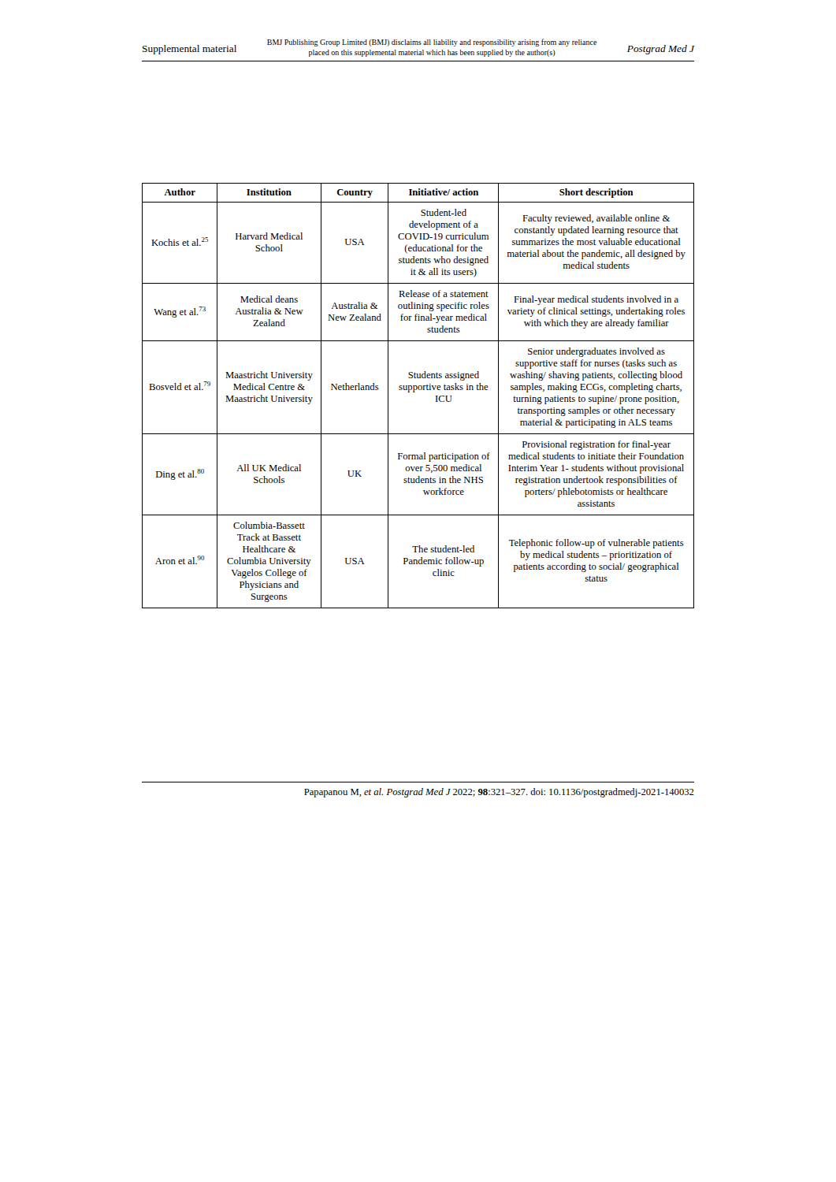Supplemental material
BMJ Publishing Group Limited (BMJ) disclaims all liability and responsibility arising from any reliance
placed on this supplemental material which has been supplied by the author(s)
Postgrad Med J
| Author | Institution | Country | Initiative/ action | Short description |
| --- | --- | --- | --- | --- |
| Kochis et al. 25 | Harvard Medical School | USA | Student-led development of a COVID-19 curriculum (educational for the students who designed it & all its users) | Faculty reviewed, available online & constantly updated learning resource that summarizes the most valuable educational material about the pandemic, all designed by medical students |
| Wang et al. 73 | Medical deans Australia & New Zealand | Australia & New Zealand | Release of a statement outlining specific roles for final-year medical students | Final-year medical students involved in a variety of clinical settings, undertaking roles with which they are already familiar |
| Bosveld et al. 79 | Maastricht University Medical Centre & Maastricht University | Netherlands | Students assigned supportive tasks in the ICU | Senior undergraduates involved as supportive staff for nurses (tasks such as washing/ shaving patients, collecting blood samples, making ECGs, completing charts, turning patients to supine/ prone position, transporting samples or other necessary material & participating in ALS teams |
| Ding et al. 80 | All UK Medical Schools | UK | Formal participation of over 5,500 medical students in the NHS workforce | Provisional registration for final-year medical students to initiate their Foundation Interim Year 1- students without provisional registration undertook responsibilities of porters/ phlebotomists or healthcare assistants |
| Aron et al. 90 | Columbia-Bassett Track at Bassett Healthcare & Columbia University Vagelos College of Physicians and Surgeons | USA | The student-led Pandemic follow-up clinic | Telephonic follow-up of vulnerable patients by medical students – prioritization of patients according to social/ geographical status |
Papapanou M, et al. Postgrad Med J 2022; 98:321–327. doi: 10.1136/postgradmedj-2021-140032